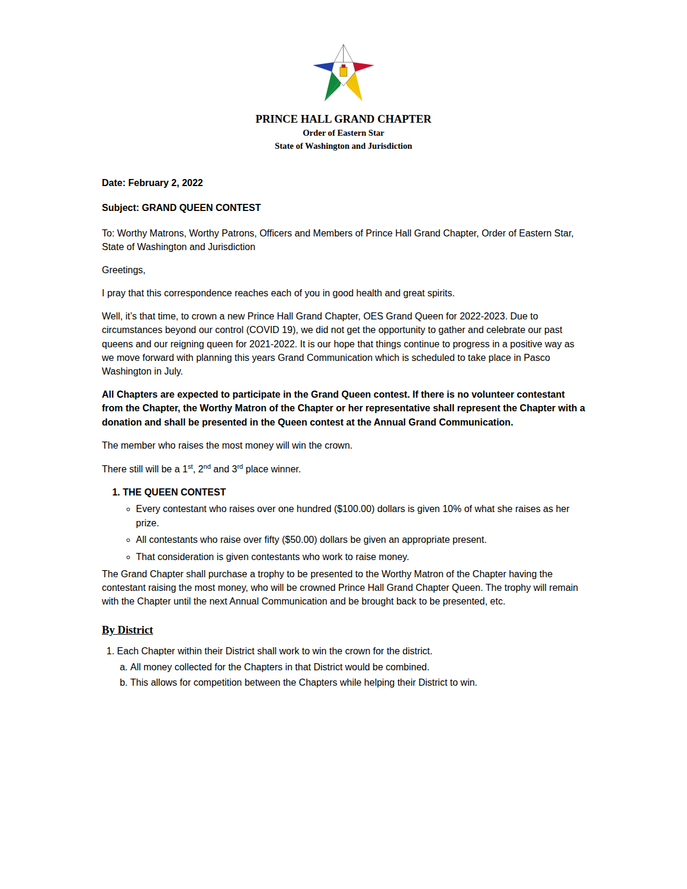PRINCE HALL GRAND CHAPTER
Order of Eastern Star
State of Washington and Jurisdiction
Date: February 2, 2022
Subject: GRAND QUEEN CONTEST
To: Worthy Matrons, Worthy Patrons, Officers and Members of Prince Hall Grand Chapter, Order of Eastern Star, State of Washington and Jurisdiction
Greetings,
I pray that this correspondence reaches each of you in good health and great spirits.
Well, it’s that time, to crown a new Prince Hall Grand Chapter, OES Grand Queen for 2022-2023. Due to circumstances beyond our control (COVID 19), we did not get the opportunity to gather and celebrate our past queens and our reigning queen for 2021-2022. It is our hope that things continue to progress in a positive way as we move forward with planning this years Grand Communication which is scheduled to take place in Pasco Washington in July.
All Chapters are expected to participate in the Grand Queen contest. If there is no volunteer contestant from the Chapter, the Worthy Matron of the Chapter or her representative shall represent the Chapter with a donation and shall be presented in the Queen contest at the Annual Grand Communication.
The member who raises the most money will win the crown.
There still will be a 1st, 2nd and 3rd place winner.
THE QUEEN CONTEST
Every contestant who raises over one hundred ($100.00) dollars is given 10% of what she raises as her prize.
All contestants who raise over fifty ($50.00) dollars be given an appropriate present.
That consideration is given contestants who work to raise money.
The Grand Chapter shall purchase a trophy to be presented to the Worthy Matron of the Chapter having the contestant raising the most money, who will be crowned Prince Hall Grand Chapter Queen. The trophy will remain with the Chapter until the next Annual Communication and be brought back to be presented, etc.
By District
Each Chapter within their District shall work to win the crown for the district.
All money collected for the Chapters in that District would be combined.
This allows for competition between the Chapters while helping their District to win.